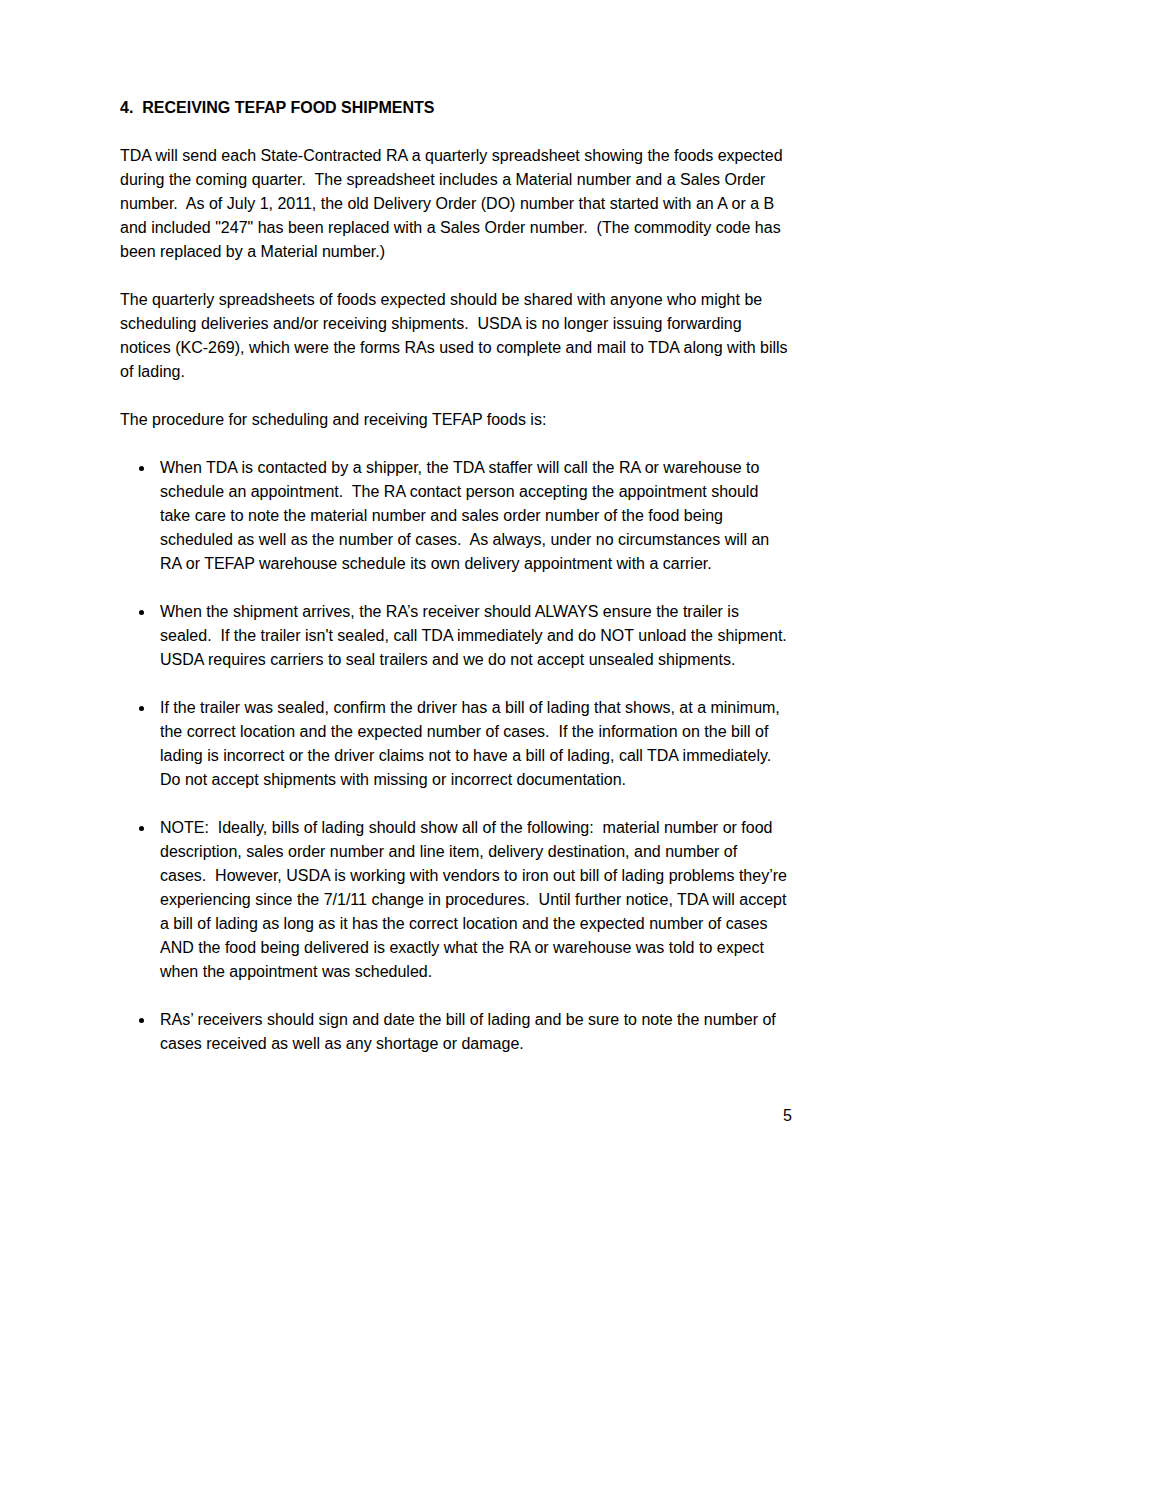4. RECEIVING TEFAP FOOD SHIPMENTS
TDA will send each State-Contracted RA a quarterly spreadsheet showing the foods expected during the coming quarter. The spreadsheet includes a Material number and a Sales Order number. As of July 1, 2011, the old Delivery Order (DO) number that started with an A or a B and included "247" has been replaced with a Sales Order number. (The commodity code has been replaced by a Material number.)
The quarterly spreadsheets of foods expected should be shared with anyone who might be scheduling deliveries and/or receiving shipments. USDA is no longer issuing forwarding notices (KC-269), which were the forms RAs used to complete and mail to TDA along with bills of lading.
The procedure for scheduling and receiving TEFAP foods is:
When TDA is contacted by a shipper, the TDA staffer will call the RA or warehouse to schedule an appointment. The RA contact person accepting the appointment should take care to note the material number and sales order number of the food being scheduled as well as the number of cases. As always, under no circumstances will an RA or TEFAP warehouse schedule its own delivery appointment with a carrier.
When the shipment arrives, the RA’s receiver should ALWAYS ensure the trailer is sealed. If the trailer isn't sealed, call TDA immediately and do NOT unload the shipment. USDA requires carriers to seal trailers and we do not accept unsealed shipments.
If the trailer was sealed, confirm the driver has a bill of lading that shows, at a minimum, the correct location and the expected number of cases. If the information on the bill of lading is incorrect or the driver claims not to have a bill of lading, call TDA immediately. Do not accept shipments with missing or incorrect documentation.
NOTE: Ideally, bills of lading should show all of the following: material number or food description, sales order number and line item, delivery destination, and number of cases. However, USDA is working with vendors to iron out bill of lading problems they’re experiencing since the 7/1/11 change in procedures. Until further notice, TDA will accept a bill of lading as long as it has the correct location and the expected number of cases AND the food being delivered is exactly what the RA or warehouse was told to expect when the appointment was scheduled.
RAs’ receivers should sign and date the bill of lading and be sure to note the number of cases received as well as any shortage or damage.
5